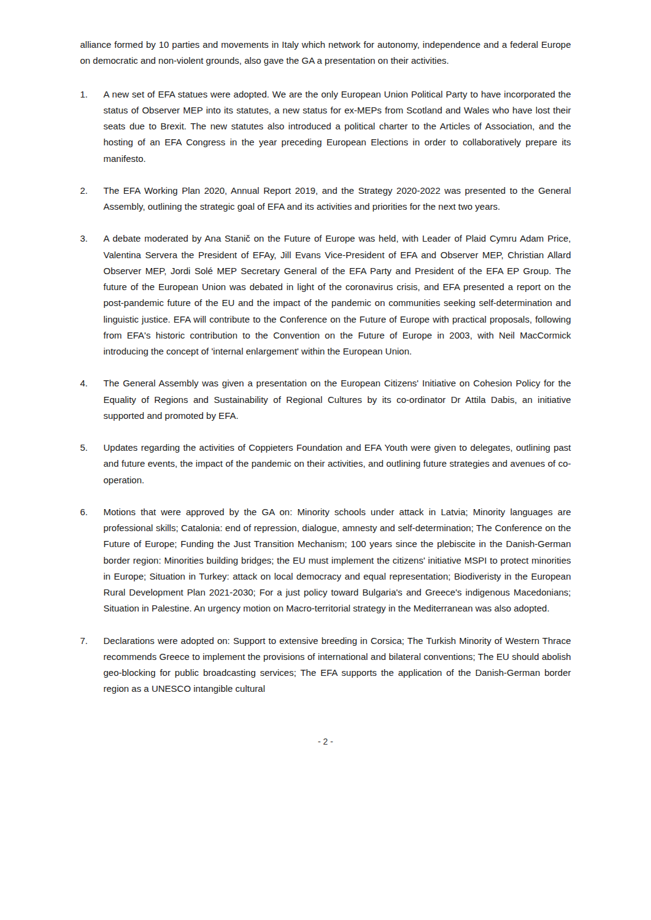alliance formed by 10 parties and movements in Italy which network for autonomy, independence and a federal Europe on democratic and non-violent grounds, also gave the GA a presentation on their activities.
A new set of EFA statues were adopted. We are the only European Union Political Party to have incorporated the status of Observer MEP into its statutes, a new status for ex-MEPs from Scotland and Wales who have lost their seats due to Brexit. The new statutes also introduced a political charter to the Articles of Association, and the hosting of an EFA Congress in the year preceding European Elections in order to collaboratively prepare its manifesto.
The EFA Working Plan 2020, Annual Report 2019, and the Strategy 2020-2022 was presented to the General Assembly, outlining the strategic goal of EFA and its activities and priorities for the next two years.
A debate moderated by Ana Stanič on the Future of Europe was held, with Leader of Plaid Cymru Adam Price, Valentina Servera the President of EFAy, Jill Evans Vice-President of EFA and Observer MEP, Christian Allard Observer MEP, Jordi Solé MEP Secretary General of the EFA Party and President of the EFA EP Group. The future of the European Union was debated in light of the coronavirus crisis, and EFA presented a report on the post-pandemic future of the EU and the impact of the pandemic on communities seeking self-determination and linguistic justice. EFA will contribute to the Conference on the Future of Europe with practical proposals, following from EFA's historic contribution to the Convention on the Future of Europe in 2003, with Neil MacCormick introducing the concept of 'internal enlargement' within the European Union.
The General Assembly was given a presentation on the European Citizens' Initiative on Cohesion Policy for the Equality of Regions and Sustainability of Regional Cultures by its co-ordinator Dr Attila Dabis, an initiative supported and promoted by EFA.
Updates regarding the activities of Coppieters Foundation and EFA Youth were given to delegates, outlining past and future events, the impact of the pandemic on their activities, and outlining future strategies and avenues of co-operation.
Motions that were approved by the GA on: Minority schools under attack in Latvia; Minority languages are professional skills; Catalonia: end of repression, dialogue, amnesty and self-determination; The Conference on the Future of Europe; Funding the Just Transition Mechanism; 100 years since the plebiscite in the Danish-German border region: Minorities building bridges; the EU must implement the citizens' initiative MSPI to protect minorities in Europe; Situation in Turkey: attack on local democracy and equal representation; Biodiveristy in the European Rural Development Plan 2021-2030; For a just policy toward Bulgaria's and Greece's indigenous Macedonians; Situation in Palestine. An urgency motion on Macro-territorial strategy in the Mediterranean was also adopted.
Declarations were adopted on: Support to extensive breeding in Corsica; The Turkish Minority of Western Thrace recommends Greece to implement the provisions of international and bilateral conventions; The EU should abolish geo-blocking for public broadcasting services; The EFA supports the application of the Danish-German border region as a UNESCO intangible cultural
- 2 -